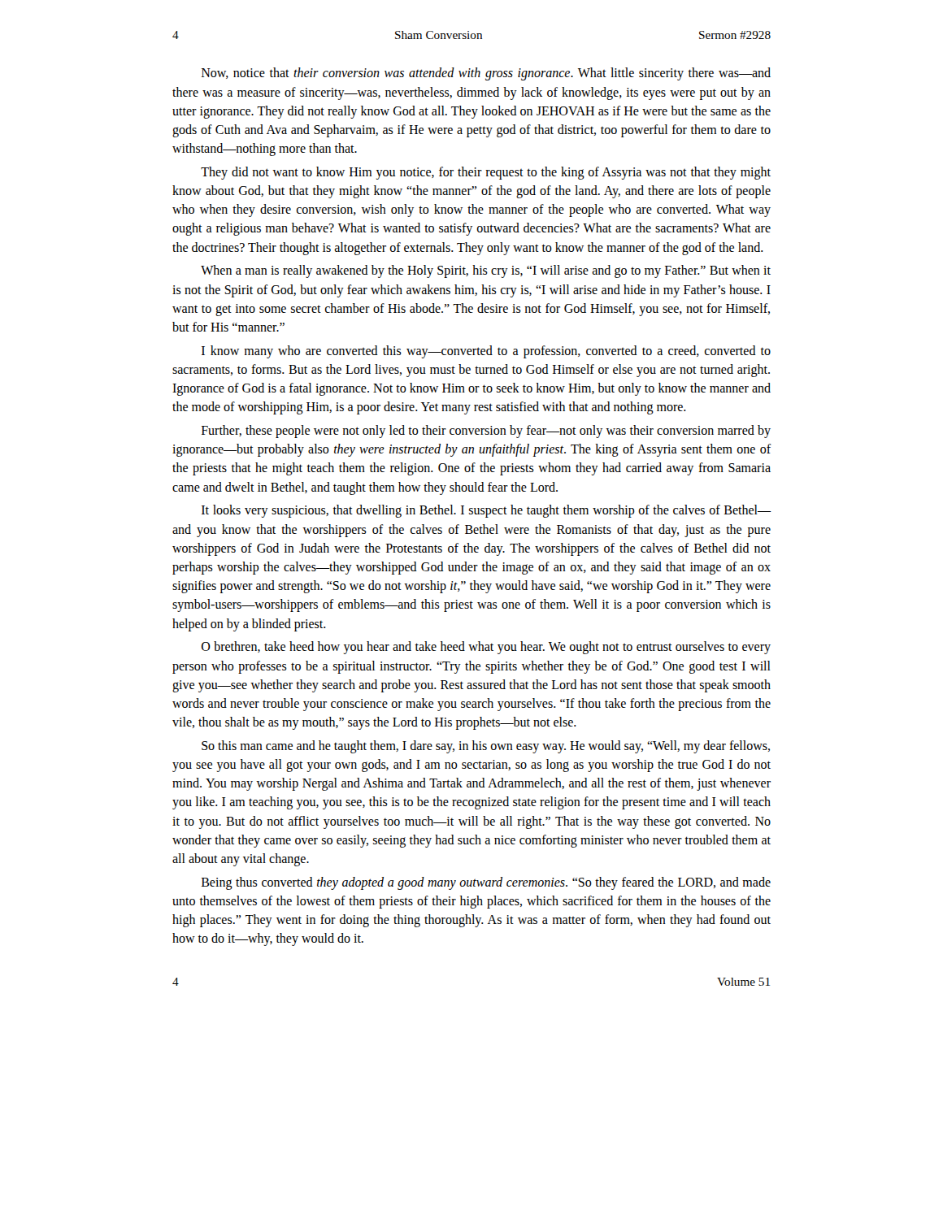4 Sham Conversion Sermon #2928
Now, notice that their conversion was attended with gross ignorance. What little sincerity there was—and there was a measure of sincerity—was, nevertheless, dimmed by lack of knowledge, its eyes were put out by an utter ignorance. They did not really know God at all. They looked on JEHOVAH as if He were but the same as the gods of Cuth and Ava and Sepharvaim, as if He were a petty god of that district, too powerful for them to dare to withstand—nothing more than that.
They did not want to know Him you notice, for their request to the king of Assyria was not that they might know about God, but that they might know “the manner” of the god of the land. Ay, and there are lots of people who when they desire conversion, wish only to know the manner of the people who are converted. What way ought a religious man behave? What is wanted to satisfy outward decencies? What are the sacraments? What are the doctrines? Their thought is altogether of externals. They only want to know the manner of the god of the land.
When a man is really awakened by the Holy Spirit, his cry is, “I will arise and go to my Father.” But when it is not the Spirit of God, but only fear which awakens him, his cry is, “I will arise and hide in my Father’s house. I want to get into some secret chamber of His abode.” The desire is not for God Himself, you see, not for Himself, but for His “manner.”
I know many who are converted this way—converted to a profession, converted to a creed, converted to sacraments, to forms. But as the Lord lives, you must be turned to God Himself or else you are not turned aright. Ignorance of God is a fatal ignorance. Not to know Him or to seek to know Him, but only to know the manner and the mode of worshipping Him, is a poor desire. Yet many rest satisfied with that and nothing more.
Further, these people were not only led to their conversion by fear—not only was their conversion marred by ignorance—but probably also they were instructed by an unfaithful priest. The king of Assyria sent them one of the priests that he might teach them the religion. One of the priests whom they had carried away from Samaria came and dwelt in Bethel, and taught them how they should fear the Lord.
It looks very suspicious, that dwelling in Bethel. I suspect he taught them worship of the calves of Bethel—and you know that the worshippers of the calves of Bethel were the Romanists of that day, just as the pure worshippers of God in Judah were the Protestants of the day. The worshippers of the calves of Bethel did not perhaps worship the calves—they worshipped God under the image of an ox, and they said that image of an ox signifies power and strength. “So we do not worship it,” they would have said, “we worship God in it.” They were symbol-users—worshippers of emblems—and this priest was one of them. Well it is a poor conversion which is helped on by a blinded priest.
O brethren, take heed how you hear and take heed what you hear. We ought not to entrust ourselves to every person who professes to be a spiritual instructor. “Try the spirits whether they be of God.” One good test I will give you—see whether they search and probe you. Rest assured that the Lord has not sent those that speak smooth words and never trouble your conscience or make you search yourselves. “If thou take forth the precious from the vile, thou shalt be as my mouth,” says the Lord to His prophets—but not else.
So this man came and he taught them, I dare say, in his own easy way. He would say, “Well, my dear fellows, you see you have all got your own gods, and I am no sectarian, so as long as you worship the true God I do not mind. You may worship Nergal and Ashima and Tartak and Adrammelech, and all the rest of them, just whenever you like. I am teaching you, you see, this is to be the recognized state religion for the present time and I will teach it to you. But do not afflict yourselves too much—it will be all right.” That is the way these got converted. No wonder that they came over so easily, seeing they had such a nice comforting minister who never troubled them at all about any vital change.
Being thus converted they adopted a good many outward ceremonies. “So they feared the LORD, and made unto themselves of the lowest of them priests of their high places, which sacrificed for them in the houses of the high places.” They went in for doing the thing thoroughly. As it was a matter of form, when they had found out how to do it—why, they would do it.
4 Volume 51